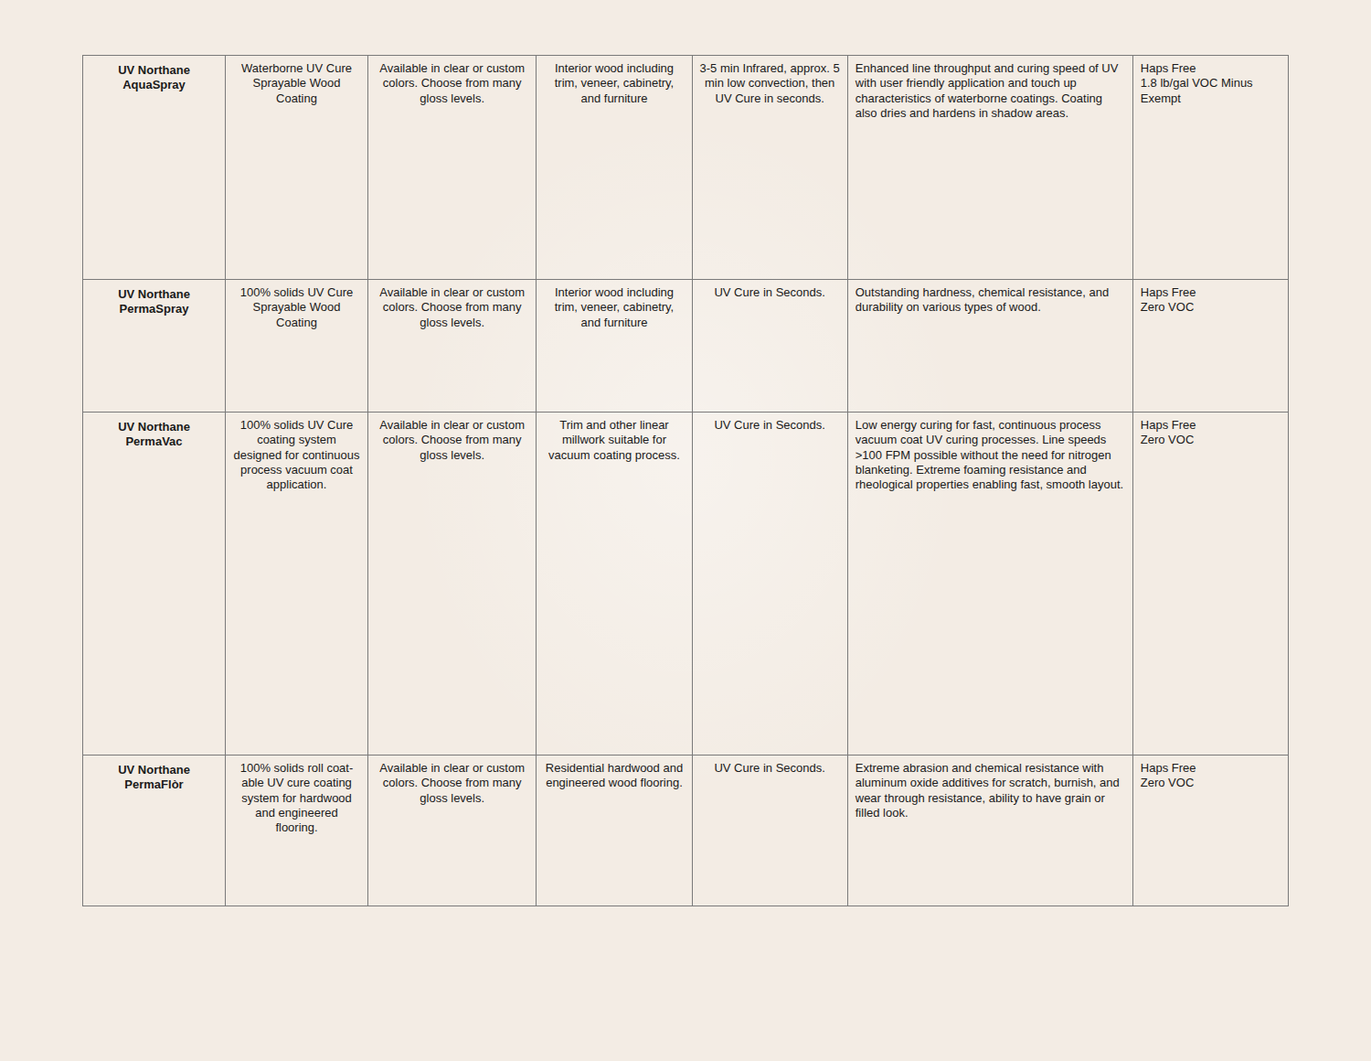| UV Northane AquaSpray | Waterborne UV Cure Sprayable Wood Coating | Available in clear or custom colors. Choose from many gloss levels. | Interior wood including trim, veneer, cabinetry, and furniture | 3-5 min Infrared, approx. 5 min low convection, then UV Cure in seconds. | Enhanced line throughput and curing speed of UV with user friendly application and touch up characteristics of waterborne coatings. Coating also dries and hardens in shadow areas. | Haps Free 1.8 lb/gal VOC Minus Exempt |
| UV Northane PermaSpray | 100% solids UV Cure Sprayable Wood Coating | Available in clear or custom colors. Choose from many gloss levels. | Interior wood including trim, veneer, cabinetry, and furniture | UV Cure in Seconds. | Outstanding hardness, chemical resistance, and durability on various types of wood. | Haps Free Zero VOC |
| UV Northane PermaVac | 100% solids UV Cure coating system designed for continuous process vacuum coat application. | Available in clear or custom colors. Choose from many gloss levels. | Trim and other linear millwork suitable for vacuum coating process. | UV Cure in Seconds. | Low energy curing for fast, continuous process vacuum coat UV curing processes. Line speeds >100 FPM possible without the need for nitrogen blanketing. Extreme foaming resistance and rheological properties enabling fast, smooth layout. | Haps Free Zero VOC |
| UV Northane PermaFlòr | 100% solids roll coat-able UV cure coating system for hardwood and engineered flooring. | Available in clear or custom colors. Choose from many gloss levels. | Residential hardwood and engineered wood flooring. | UV Cure in Seconds. | Extreme abrasion and chemical resistance with aluminum oxide additives for scratch, burnish, and wear through resistance, ability to have grain or filled look. | Haps Free Zero VOC |